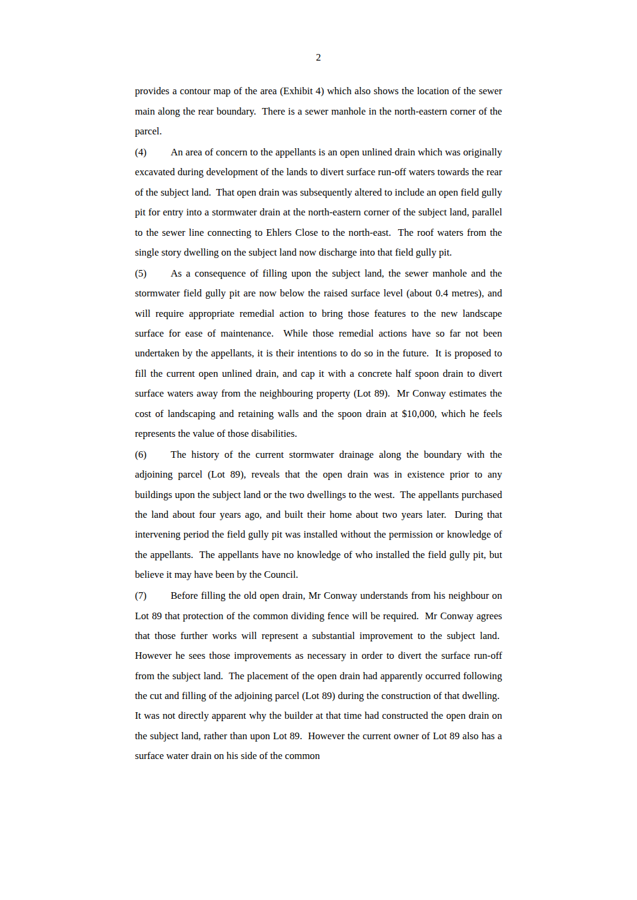2
provides a contour map of the area (Exhibit 4) which also shows the location of the sewer main along the rear boundary. There is a sewer manhole in the north-eastern corner of the parcel.
(4) An area of concern to the appellants is an open unlined drain which was originally excavated during development of the lands to divert surface run-off waters towards the rear of the subject land. That open drain was subsequently altered to include an open field gully pit for entry into a stormwater drain at the north-eastern corner of the subject land, parallel to the sewer line connecting to Ehlers Close to the north-east. The roof waters from the single story dwelling on the subject land now discharge into that field gully pit.
(5) As a consequence of filling upon the subject land, the sewer manhole and the stormwater field gully pit are now below the raised surface level (about 0.4 metres), and will require appropriate remedial action to bring those features to the new landscape surface for ease of maintenance. While those remedial actions have so far not been undertaken by the appellants, it is their intentions to do so in the future. It is proposed to fill the current open unlined drain, and cap it with a concrete half spoon drain to divert surface waters away from the neighbouring property (Lot 89). Mr Conway estimates the cost of landscaping and retaining walls and the spoon drain at $10,000, which he feels represents the value of those disabilities.
(6) The history of the current stormwater drainage along the boundary with the adjoining parcel (Lot 89), reveals that the open drain was in existence prior to any buildings upon the subject land or the two dwellings to the west. The appellants purchased the land about four years ago, and built their home about two years later. During that intervening period the field gully pit was installed without the permission or knowledge of the appellants. The appellants have no knowledge of who installed the field gully pit, but believe it may have been by the Council.
(7) Before filling the old open drain, Mr Conway understands from his neighbour on Lot 89 that protection of the common dividing fence will be required. Mr Conway agrees that those further works will represent a substantial improvement to the subject land. However he sees those improvements as necessary in order to divert the surface run-off from the subject land. The placement of the open drain had apparently occurred following the cut and filling of the adjoining parcel (Lot 89) during the construction of that dwelling. It was not directly apparent why the builder at that time had constructed the open drain on the subject land, rather than upon Lot 89. However the current owner of Lot 89 also has a surface water drain on his side of the common